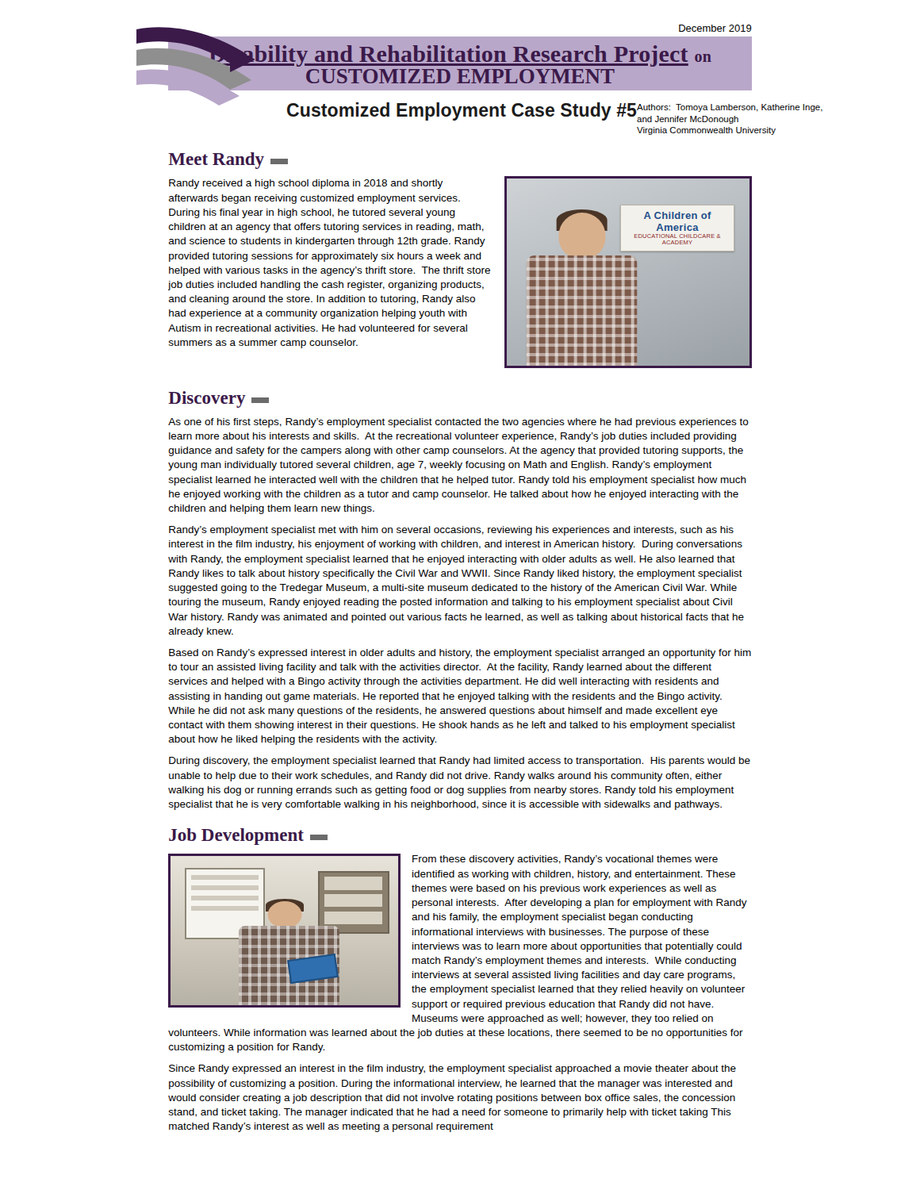December 2019
Disability and Rehabilitation Research Project on
CUSTOMIZED EMPLOYMENT
Customized Employment Case Study #5
Authors: Tomoya Lamberson, Katherine Inge,
and Jennifer McDonough
Virginia Commonwealth University
Meet Randy
A Children of
America
EDUCATIONAL CHILDCARE & ACADEMY
Randy received a high school diploma in 2018 and shortly afterwards began receiving customized employment services. During his final year in high school, he tutored several young children at an agency that offers tutoring services in reading, math, and science to students in kindergarten through 12th grade. Randy provided tutoring sessions for approximately six hours a week and helped with various tasks in the agency’s thrift store. The thrift store job duties included handling the cash register, organizing products, and cleaning around the store. In addition to tutoring, Randy also had experience at a community organization helping youth with Autism in recreational activities. He had volunteered for several summers as a summer camp counselor.
Discovery
As one of his first steps, Randy’s employment specialist contacted the two agencies where he had previous experiences to learn more about his interests and skills. At the recreational volunteer experience, Randy’s job duties included providing guidance and safety for the campers along with other camp counselors. At the agency that provided tutoring supports, the young man individually tutored several children, age 7, weekly focusing on Math and English. Randy’s employment specialist learned he interacted well with the children that he helped tutor. Randy told his employment specialist how much he enjoyed working with the children as a tutor and camp counselor. He talked about how he enjoyed interacting with the children and helping them learn new things.
Randy’s employment specialist met with him on several occasions, reviewing his experiences and interests, such as his interest in the film industry, his enjoyment of working with children, and interest in American history. During conversations with Randy, the employment specialist learned that he enjoyed interacting with older adults as well. He also learned that Randy likes to talk about history specifically the Civil War and WWII. Since Randy liked history, the employment specialist suggested going to the Tredegar Museum, a multi-site museum dedicated to the history of the American Civil War. While touring the museum, Randy enjoyed reading the posted information and talking to his employment specialist about Civil War history. Randy was animated and pointed out various facts he learned, as well as talking about historical facts that he already knew.
Based on Randy’s expressed interest in older adults and history, the employment specialist arranged an opportunity for him to tour an assisted living facility and talk with the activities director. At the facility, Randy learned about the different services and helped with a Bingo activity through the activities department. He did well interacting with residents and assisting in handing out game materials. He reported that he enjoyed talking with the residents and the Bingo activity. While he did not ask many questions of the residents, he answered questions about himself and made excellent eye contact with them showing interest in their questions. He shook hands as he left and talked to his employment specialist about how he liked helping the residents with the activity.
During discovery, the employment specialist learned that Randy had limited access to transportation. His parents would be unable to help due to their work schedules, and Randy did not drive. Randy walks around his community often, either walking his dog or running errands such as getting food or dog supplies from nearby stores. Randy told his employment specialist that he is very comfortable walking in his neighborhood, since it is accessible with sidewalks and pathways.
Job Development
From these discovery activities, Randy’s vocational themes were identified as working with children, history, and entertainment. These themes were based on his previous work experiences as well as personal interests. After developing a plan for employment with Randy and his family, the employment specialist began conducting informational interviews with businesses. The purpose of these interviews was to learn more about opportunities that potentially could match Randy’s employment themes and interests. While conducting interviews at several assisted living facilities and day care programs, the employment specialist learned that they relied heavily on volunteer support or required previous education that Randy did not have. Museums were approached as well; however, they too relied on volunteers. While information was learned about the job duties at these locations, there seemed to be no opportunities for customizing a position for Randy.
Since Randy expressed an interest in the film industry, the employment specialist approached a movie theater about the possibility of customizing a position. During the informational interview, he learned that the manager was interested and would consider creating a job description that did not involve rotating positions between box office sales, the concession stand, and ticket taking. The manager indicated that he had a need for someone to primarily help with ticket taking This matched Randy’s interest as well as meeting a personal requirement